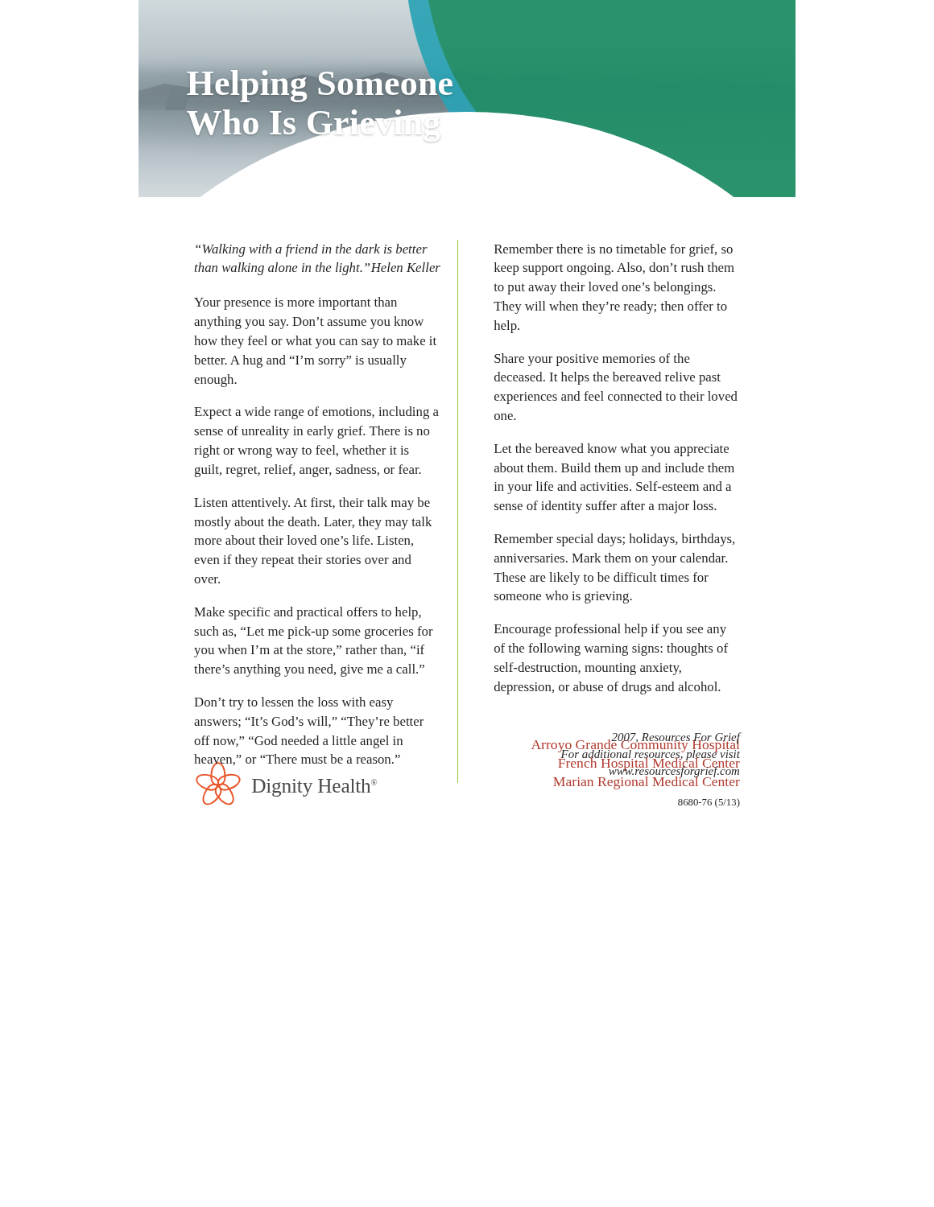Helping Someone
Who Is Grieving
“Walking with a friend in the dark is better than walking alone in the light.” Helen Keller
Your presence is more important than anything you say. Don’t assume you know how they feel or what you can say to make it better. A hug and “I’m sorry” is usually enough.
Expect a wide range of emotions, including a sense of unreality in early grief. There is no right or wrong way to feel, whether it is guilt, regret, relief, anger, sadness, or fear.
Listen attentively. At first, their talk may be mostly about the death. Later, they may talk more about their loved one’s life. Listen, even if they repeat their stories over and over.
Make specific and practical offers to help, such as, “Let me pick-up some groceries for you when I’m at the store,” rather than, “if there’s anything you need, give me a call.”
Don’t try to lessen the loss with easy answers; “It’s God’s will,” “They’re better off now,” “God needed a little angel in heaven,” or “There must be a reason.”
Remember there is no timetable for grief, so keep support ongoing. Also, don’t rush them to put away their loved one’s belongings. They will when they’re ready; then offer to help.
Share your positive memories of the deceased. It helps the bereaved relive past experiences and feel connected to their loved one.
Let the bereaved know what you appreciate about them. Build them up and include them in your life and activities. Self-esteem and a sense of identity suffer after a major loss.
Remember special days; holidays, birthdays, anniversaries. Mark them on your calendar. These are likely to be difficult times for someone who is grieving.
Encourage professional help if you see any of the following warning signs: thoughts of self-destruction, mounting anxiety, depression, or abuse of drugs and alcohol.
2007, Resources For Grief
For additional resources, please visit www.resourcesforgrief.com
Dignity Health®
Arroyo Grande Community Hospital
French Hospital Medical Center
Marian Regional Medical Center
8680-76 (5/13)